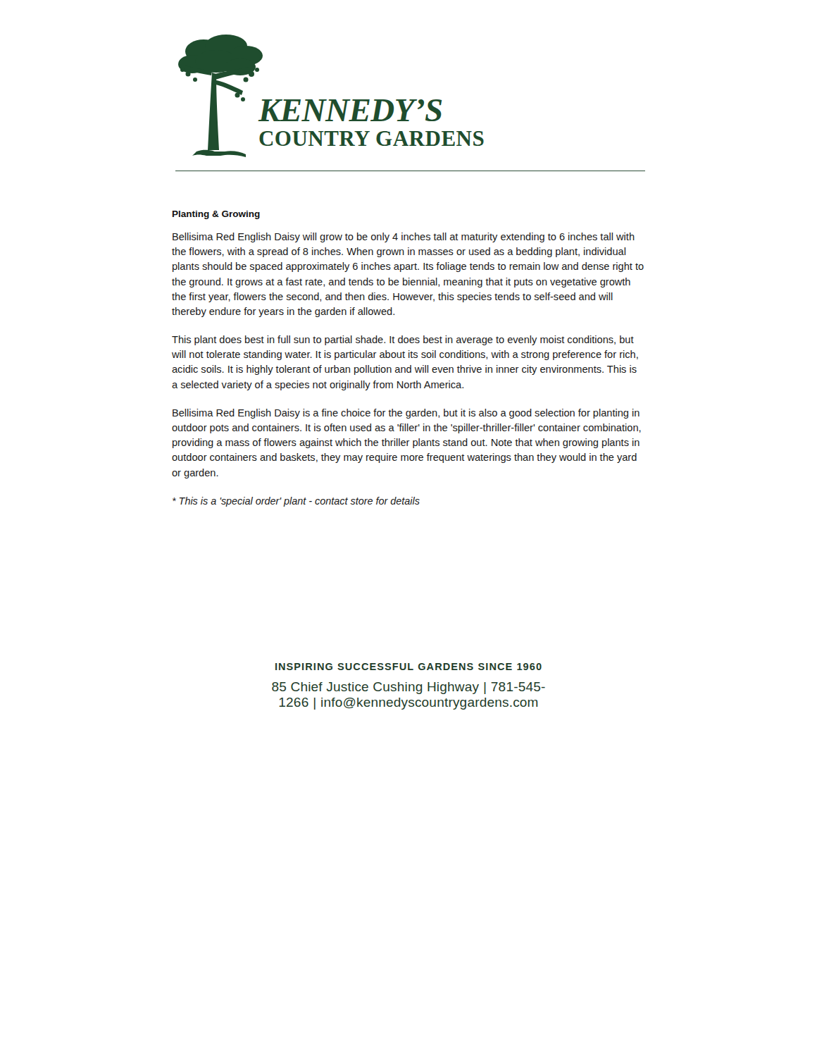KENNEDY’S
COUNTRY GARDENS
Planting & Growing
Bellisima Red English Daisy will grow to be only 4 inches tall at maturity extending to 6 inches tall with the flowers, with a spread of 8 inches. When grown in masses or used as a bedding plant, individual plants should be spaced approximately 6 inches apart. Its foliage tends to remain low and dense right to the ground. It grows at a fast rate, and tends to be biennial, meaning that it puts on vegetative growth the first year, flowers the second, and then dies. However, this species tends to self-seed and will thereby endure for years in the garden if allowed.
This plant does best in full sun to partial shade. It does best in average to evenly moist conditions, but will not tolerate standing water. It is particular about its soil conditions, with a strong preference for rich, acidic soils. It is highly tolerant of urban pollution and will even thrive in inner city environments. This is a selected variety of a species not originally from North America.
Bellisima Red English Daisy is a fine choice for the garden, but it is also a good selection for planting in outdoor pots and containers. It is often used as a 'filler' in the 'spiller-thriller-filler' container combination, providing a mass of flowers against which the thriller plants stand out. Note that when growing plants in outdoor containers and baskets, they may require more frequent waterings than they would in the yard or garden.
* This is a 'special order' plant - contact store for details
INSPIRING SUCCESSFUL GARDENS SINCE 1960
85 Chief Justice Cushing Highway|781-545-1266|info@kennedyscountrygardens.com